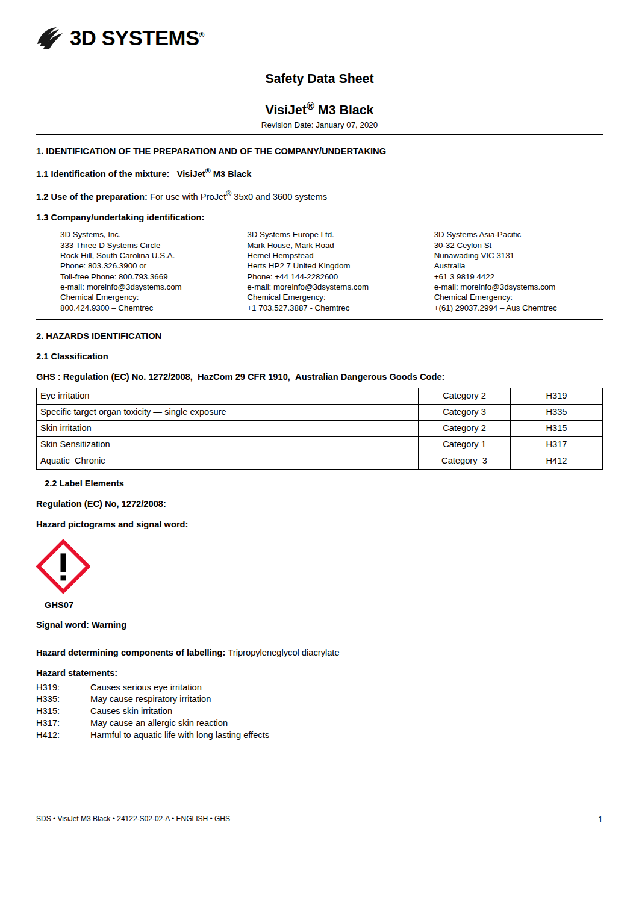3D SYSTEMS®
Safety Data Sheet
VisiJet® M3 Black
Revision Date: January 07, 2020
1. IDENTIFICATION OF THE PREPARATION AND OF THE COMPANY/UNDERTAKING
1.1 Identification of the mixture: VisiJet® M3 Black
1.2 Use of the preparation: For use with ProJet® 35x0 and 3600 systems
1.3 Company/undertaking identification:
3D Systems, Inc.
333 Three D Systems Circle
Rock Hill, South Carolina U.S.A.
Phone: 803.326.3900 or
Toll-free Phone: 800.793.3669
e-mail: moreinfo@3dsystems.com
Chemical Emergency:
800.424.9300 – Chemtrec
3D Systems Europe Ltd.
Mark House, Mark Road
Hemel Hempstead
Herts HP2 7 United Kingdom
Phone: +44 144-2282600
e-mail: moreinfo@3dsystems.com
Chemical Emergency:
+1 703.527.3887 - Chemtrec
3D Systems Asia-Pacific
30-32 Ceylon St
Nunawading VIC 3131
Australia
+61 3 9819 4422
e-mail: moreinfo@3dsystems.com
Chemical Emergency:
+(61) 29037.2994 – Aus Chemtrec
2. HAZARDS IDENTIFICATION
2.1 Classification
GHS : Regulation (EC) No. 1272/2008, HazCom 29 CFR 1910, Australian Dangerous Goods Code:
| Eye irritation | Category 2 | H319 |
| Specific target organ toxicity — single exposure | Category 3 | H335 |
| Skin irritation | Category 2 | H315 |
| Skin Sensitization | Category 1 | H317 |
| Aquatic Chronic | Category 3 | H412 |
2.2 Label Elements
Regulation (EC) No, 1272/2008:
Hazard pictograms and signal word:
GHS07
Signal word: Warning
Hazard determining components of labelling: Tripropyleneglycol diacrylate
Hazard statements:
H319: Causes serious eye irritation
H335: May cause respiratory irritation
H315: Causes skin irritation
H317: May cause an allergic skin reaction
H412: Harmful to aquatic life with long lasting effects
SDS • VisiJet M3 Black • 24122-S02-02-A • ENGLISH • GHS
1